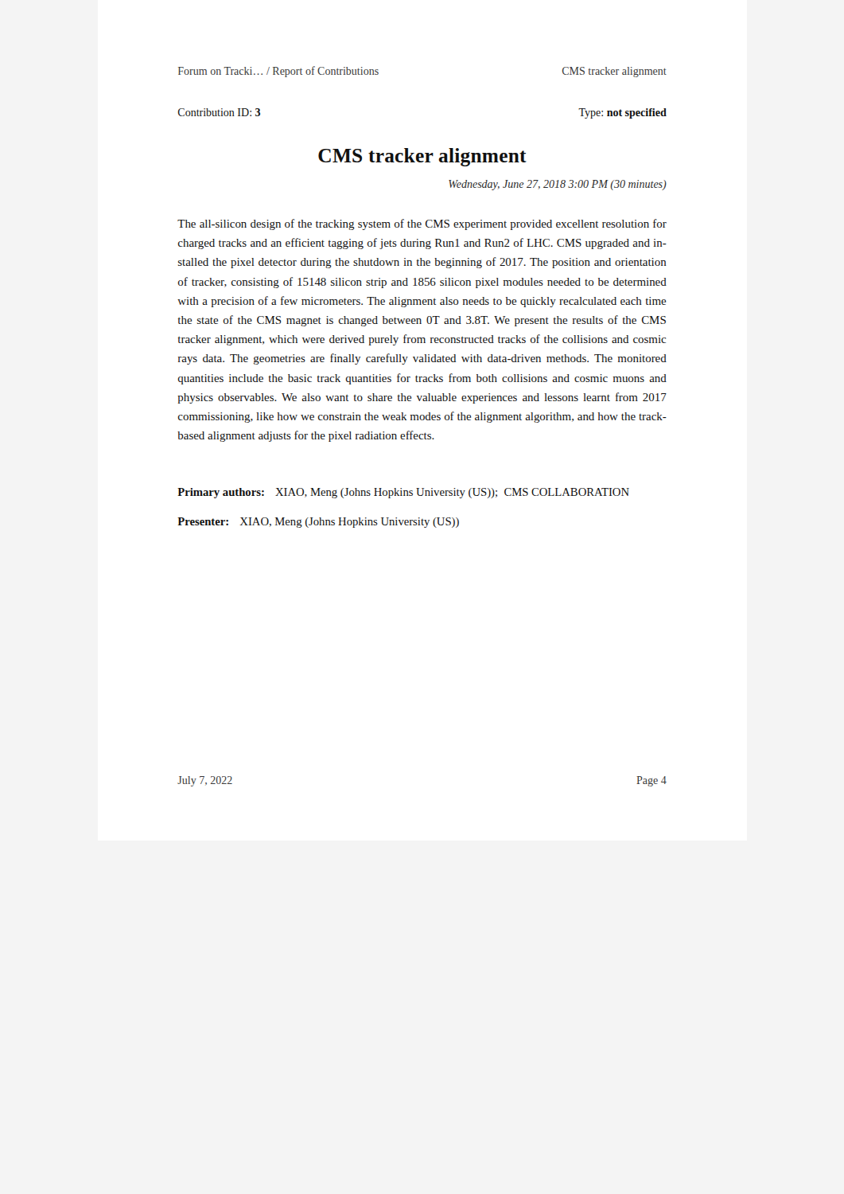Forum on Tracki… / Report of Contributions
CMS tracker alignment
Contribution ID: 3
Type: not specified
CMS tracker alignment
Wednesday, June 27, 2018 3:00 PM (30 minutes)
The all-silicon design of the tracking system of the CMS experiment provided excellent resolution for charged tracks and an efficient tagging of jets during Run1 and Run2 of LHC. CMS upgraded and installed the pixel detector during the shutdown in the beginning of 2017. The position and orientation of tracker, consisting of 15148 silicon strip and 1856 silicon pixel modules needed to be determined with a precision of a few micrometers. The alignment also needs to be quickly recalculated each time the state of the CMS magnet is changed between 0T and 3.8T. We present the results of the CMS tracker alignment, which were derived purely from reconstructed tracks of the collisions and cosmic rays data. The geometries are finally carefully validated with data-driven methods. The monitored quantities include the basic track quantities for tracks from both collisions and cosmic muons and physics observables. We also want to share the valuable experiences and lessons learnt from 2017 commissioning, like how we constrain the weak modes of the alignment algorithm, and how the track-based alignment adjusts for the pixel radiation effects.
Primary authors: XIAO, Meng (Johns Hopkins University (US)); CMS COLLABORATION
Presenter: XIAO, Meng (Johns Hopkins University (US))
July 7, 2022
Page 4